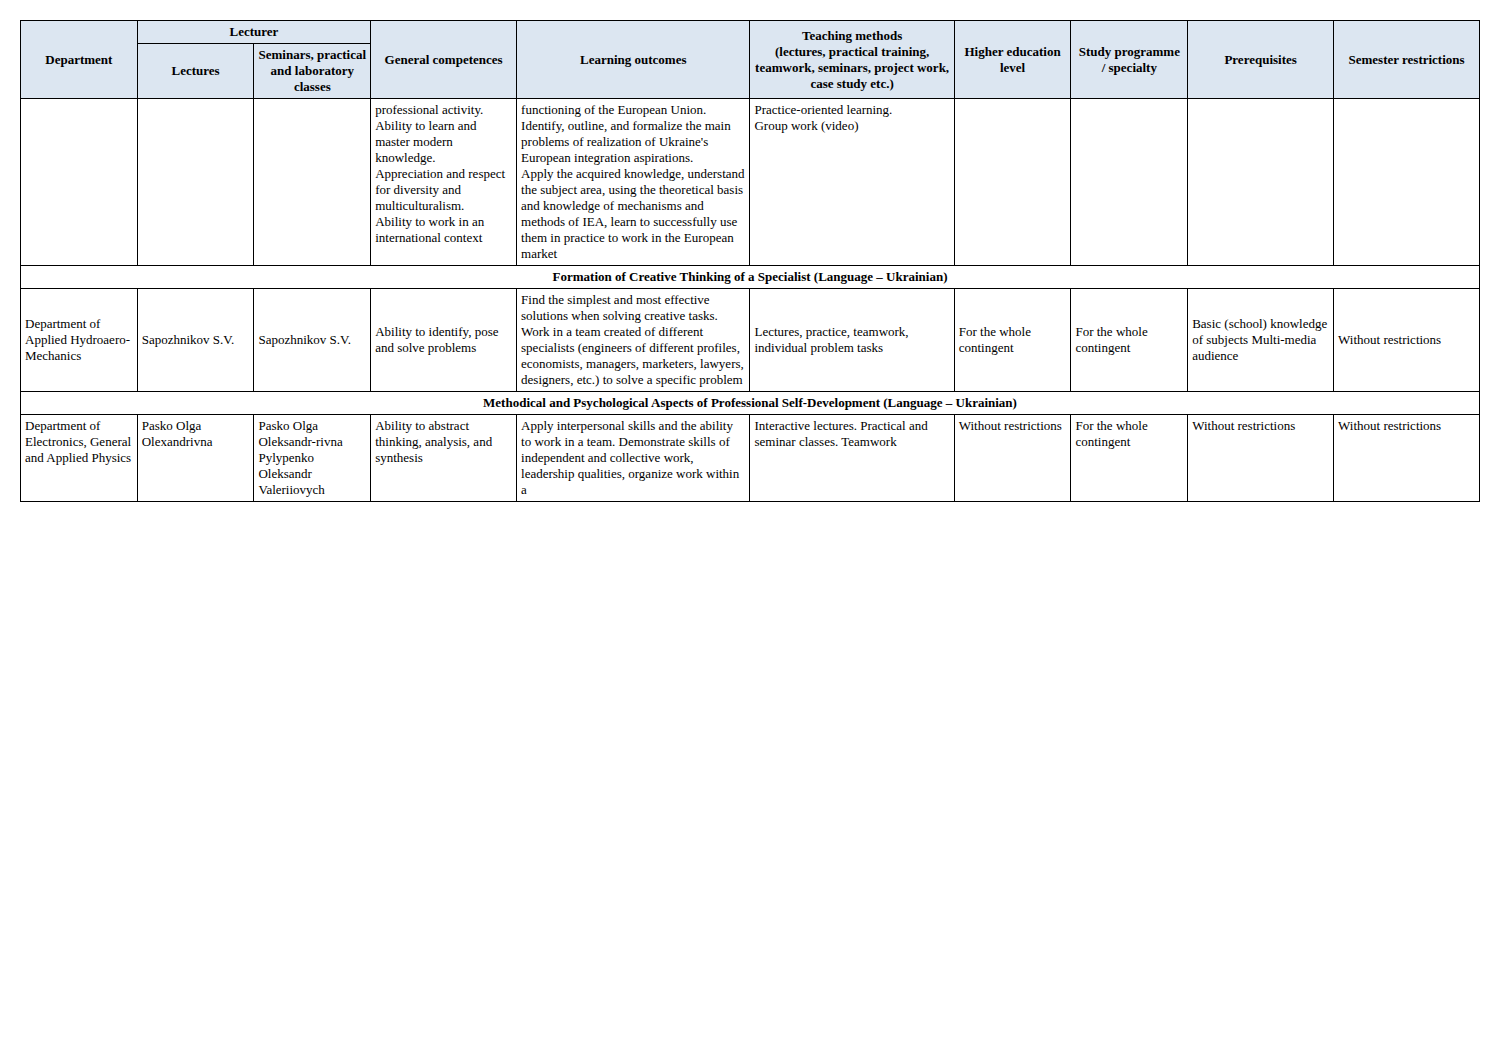| Department | Lecturer | General competences | Learning outcomes | Teaching methods (lectures, practical training, teamwork, seminars, project work, case study etc.) | Higher education level | Study programme / specialty | Prerequisites | Semester restrictions |
| --- | --- | --- | --- | --- | --- | --- | --- | --- |
| Lectures | Seminars, practical and laboratory classes |
| | | | professional activity. Ability to learn and master modern knowledge. Appreciation and respect for diversity and multiculturalism. Ability to work in an international context | functioning of the European Union. Identify, outline, and formalize the main problems of realization of Ukraine's European integration aspirations. Apply the acquired knowledge, understand the subject area, using the theoretical basis and knowledge of mechanisms and methods of IEA, learn to successfully use them in practice to work in the European market | Practice-oriented learning. Group work (video) | | | | |
| Formation of Creative Thinking of a Specialist (Language – Ukrainian) |
| Department of Applied Hydroaero-Mechanics | Sapozhnikov S.V. | Sapozhnikov S.V. | Ability to identify, pose and solve problems | Find the simplest and most effective solutions when solving creative tasks. Work in a team created of different specialists (engineers of different profiles, economists, managers, marketers, lawyers, designers, etc.) to solve a specific problem | Lectures, practice, teamwork, individual problem tasks | For the whole contingent | For the whole contingent | Basic (school) knowledge of subjects Multi-media audience | Without restrictions |
| Methodical and Psychological Aspects of Professional Self-Development (Language – Ukrainian) |
| Department of Electronics, General and Applied Physics | Pasko Olga Olexandrivna | Pasko Olga Oleksandr-rivna Pylypenko Oleksandr Valeriiovych | Ability to abstract thinking, analysis, and synthesis | Apply interpersonal skills and the ability to work in a team. Demonstrate skills of independent and collective work, leadership qualities, organize work within a | Interactive lectures. Practical and seminar classes. Teamwork | Without restrictions | For the whole contingent | Without restrictions | Without restrictions |